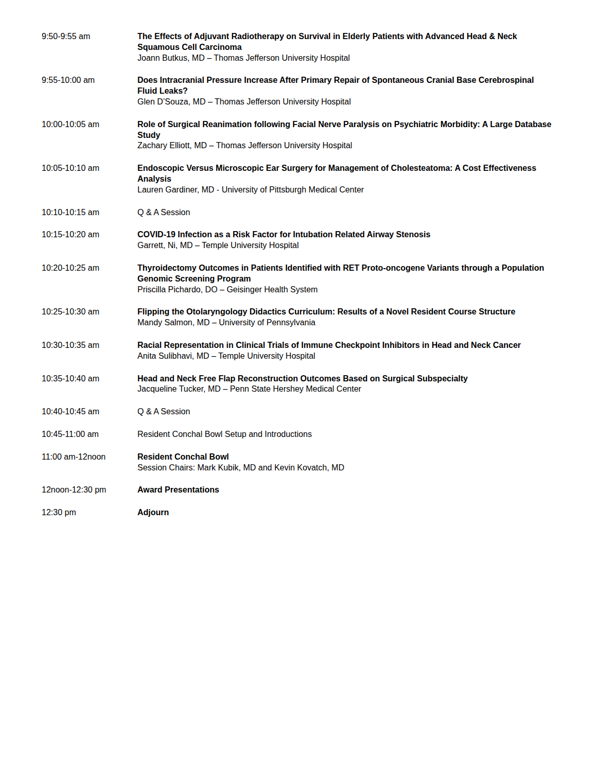| 9:50-9:55 am | The Effects of Adjuvant Radiotherapy on Survival in Elderly Patients with Advanced Head & Neck Squamous Cell Carcinoma Joann Butkus, MD – Thomas Jefferson University Hospital |
| 9:55-10:00 am | Does Intracranial Pressure Increase After Primary Repair of Spontaneous Cranial Base Cerebrospinal Fluid Leaks? Glen D’Souza, MD – Thomas Jefferson University Hospital |
| 10:00-10:05 am | Role of Surgical Reanimation following Facial Nerve Paralysis on Psychiatric Morbidity: A Large Database Study Zachary Elliott, MD – Thomas Jefferson University Hospital |
| 10:05-10:10 am | Endoscopic Versus Microscopic Ear Surgery for Management of Cholesteatoma: A Cost Effectiveness Analysis Lauren Gardiner, MD - University of Pittsburgh Medical Center |
| 10:10-10:15 am | Q & A Session |
| 10:15-10:20 am | COVID-19 Infection as a Risk Factor for Intubation Related Airway Stenosis Garrett, Ni, MD – Temple University Hospital |
| 10:20-10:25 am | Thyroidectomy Outcomes in Patients Identified with RET Proto-oncogene Variants through a Population Genomic Screening Program Priscilla Pichardo, DO – Geisinger Health System |
| 10:25-10:30 am | Flipping the Otolaryngology Didactics Curriculum: Results of a Novel Resident Course Structure Mandy Salmon, MD – University of Pennsylvania |
| 10:30-10:35 am | Racial Representation in Clinical Trials of Immune Checkpoint Inhibitors in Head and Neck Cancer Anita Sulibhavi, MD – Temple University Hospital |
| 10:35-10:40 am | Head and Neck Free Flap Reconstruction Outcomes Based on Surgical Subspecialty Jacqueline Tucker, MD – Penn State Hershey Medical Center |
| 10:40-10:45 am | Q & A Session |
| 10:45-11:00 am | Resident Conchal Bowl Setup and Introductions |
| 11:00 am-12noon | Resident Conchal Bowl Session Chairs: Mark Kubik, MD and Kevin Kovatch, MD |
| 12noon-12:30 pm | Award Presentations |
| 12:30 pm | Adjourn |